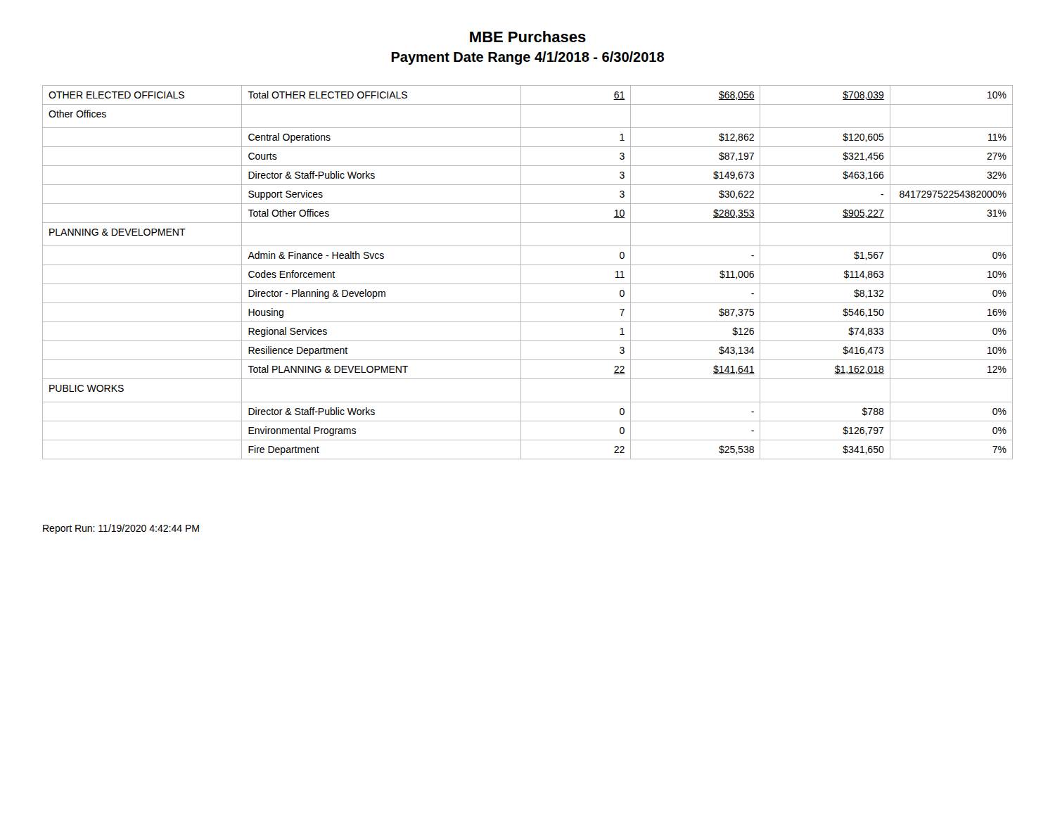MBE Purchases
Payment Date Range 4/1/2018 - 6/30/2018
| OTHER ELECTED OFFICIALS | Total OTHER ELECTED OFFICIALS | 61 | $68,056 | $708,039 | 10% |
| Other Offices | | | | | |
| | Central Operations | 1 | $12,862 | $120,605 | 11% |
| | Courts | 3 | $87,197 | $321,456 | 27% |
| | Director & Staff-Public Works | 3 | $149,673 | $463,166 | 32% |
| | Support Services | 3 | $30,622 | - | 841729752254382000% |
| | Total Other Offices | 10 | $280,353 | $905,227 | 31% |
| PLANNING & DEVELOPMENT | | | | | |
| | Admin & Finance - Health Svcs | 0 | - | $1,567 | 0% |
| | Codes Enforcement | 11 | $11,006 | $114,863 | 10% |
| | Director - Planning & Developm | 0 | - | $8,132 | 0% |
| | Housing | 7 | $87,375 | $546,150 | 16% |
| | Regional Services | 1 | $126 | $74,833 | 0% |
| | Resilience Department | 3 | $43,134 | $416,473 | 10% |
| | Total PLANNING & DEVELOPMENT | 22 | $141,641 | $1,162,018 | 12% |
| PUBLIC WORKS | | | | | |
| | Director & Staff-Public Works | 0 | - | $788 | 0% |
| | Environmental Programs | 0 | - | $126,797 | 0% |
| | Fire Department | 22 | $25,538 | $341,650 | 7% |
Report Run: 11/19/2020 4:42:44 PM